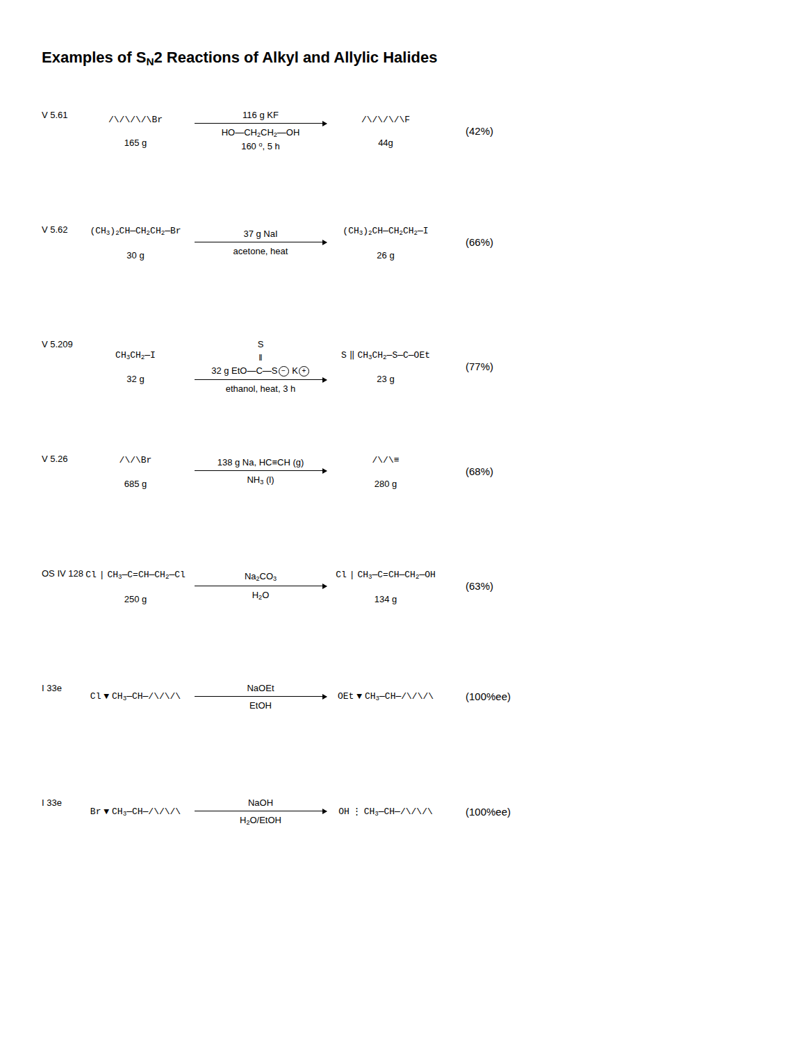Examples of SN2 Reactions of Alkyl and Allylic Halides
V 5.61
/\/\/\/\Br 165 g
116 g KF HO—CH2CH2—OH 160 o, 5 h
/\/\/\/\F 44g
(42%)
V 5.62
(CH3)2CH—CH2CH2—Br 30 g
37 g NaI acetone, heat
(CH3)2CH—CH2CH2—I 26 g
(66%)
V 5.209
CH3CH2—I 32 g
S ‖ 32 g EtO—C—S− K+ ethanol, heat, 3 h
S ‖ CH3CH2—S—C—OEt 23 g
(77%)
V 5.26
/\/\Br 685 g
138 g Na, HC≡CH (g) NH3 (l)
/\/\≡ 280 g
(68%)
OS IV 128
Cl | CH3—C=CH—CH2—Cl 250 g
Na2CO3 H2O
Cl | CH3—C=CH—CH2—OH 134 g
(63%)
I 33e
Cl ▼ CH3—CH—/\/\/\
NaOEt EtOH
OEt ▼ CH3—CH—/\/\/\
(100%ee)
I 33e
Br ▼ CH3—CH—/\/\/\
NaOH H2O/EtOH
OH ⋮ CH3—CH—/\/\/\
(100%ee)